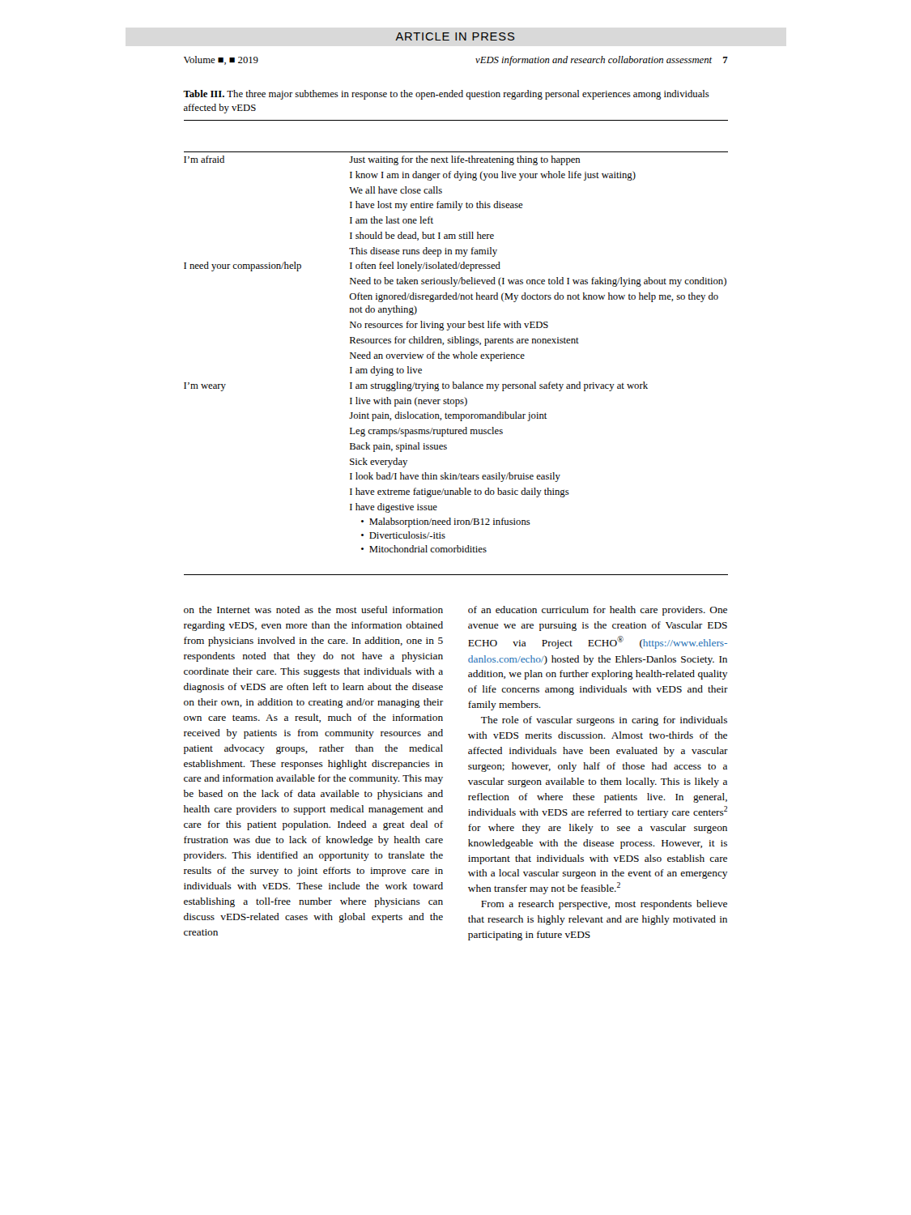ARTICLE IN PRESS
Volume ■, ■ 2019
vEDS information and research collaboration assessment 7
Table III. The three major subthemes in response to the open-ended question regarding personal experiences among individuals affected by vEDS
| I’m afraid | Just waiting for the next life-threatening thing to happen |
| | I know I am in danger of dying (you live your whole life just waiting) |
| | We all have close calls |
| | I have lost my entire family to this disease |
| | I am the last one left |
| | I should be dead, but I am still here |
| | This disease runs deep in my family |
| I need your compassion/help | I often feel lonely/isolated/depressed |
| | Need to be taken seriously/believed (I was once told I was faking/lying about my condition) |
| | Often ignored/disregarded/not heard (My doctors do not know how to help me, so they do not do anything) |
| | No resources for living your best life with vEDS |
| | Resources for children, siblings, parents are nonexistent |
| | Need an overview of the whole experience |
| | I am dying to live |
| I’m weary | I am struggling/trying to balance my personal safety and privacy at work |
| | I live with pain (never stops) |
| | Joint pain, dislocation, temporomandibular joint |
| | Leg cramps/spasms/ruptured muscles |
| | Back pain, spinal issues |
| | Sick everyday |
| | I look bad/I have thin skin/tears easily/bruise easily |
| | I have extreme fatigue/unable to do basic daily things |
| | I have digestive issue |
| | Malabsorption/need iron/B12 infusions Diverticulosis/-itis Mitochondrial comorbidities |
on the Internet was noted as the most useful information regarding vEDS, even more than the information obtained from physicians involved in the care. In addition, one in 5 respondents noted that they do not have a physician coordinate their care. This suggests that individuals with a diagnosis of vEDS are often left to learn about the disease on their own, in addition to creating and/or managing their own care teams. As a result, much of the information received by patients is from community resources and patient advocacy groups, rather than the medical establishment. These responses highlight discrepancies in care and information available for the community. This may be based on the lack of data available to physicians and health care providers to support medical management and care for this patient population. Indeed a great deal of frustration was due to lack of knowledge by health care providers. This identified an opportunity to translate the results of the survey to joint efforts to improve care in individuals with vEDS. These include the work toward establishing a toll-free number where physicians can discuss vEDS-related cases with global experts and the creation
of an education curriculum for health care providers. One avenue we are pursuing is the creation of Vascular EDS ECHO via Project ECHO® (https://www.ehlers-danlos.com/echo/) hosted by the Ehlers-Danlos Society. In addition, we plan on further exploring health-related quality of life concerns among individuals with vEDS and their family members.
The role of vascular surgeons in caring for individuals with vEDS merits discussion. Almost two-thirds of the affected individuals have been evaluated by a vascular surgeon; however, only half of those had access to a vascular surgeon available to them locally. This is likely a reflection of where these patients live. In general, individuals with vEDS are referred to tertiary care centers2 for where they are likely to see a vascular surgeon knowledgeable with the disease process. However, it is important that individuals with vEDS also establish care with a local vascular surgeon in the event of an emergency when transfer may not be feasible.2
From a research perspective, most respondents believe that research is highly relevant and are highly motivated in participating in future vEDS